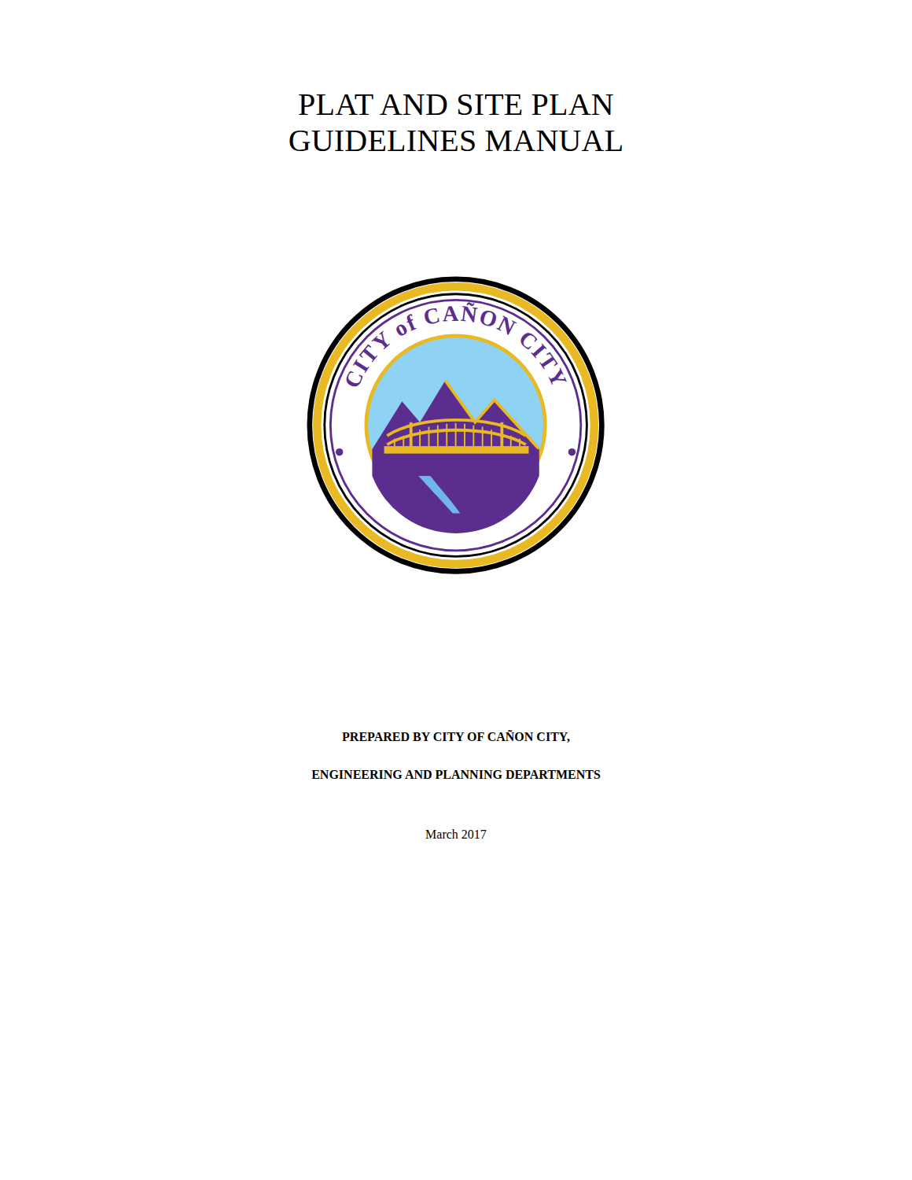PLAT AND SITE PLAN GUIDELINES MANUAL
CITY of CAÑON CITY COLORADO
PREPARED BY CITY OF CAÑON CITY,
ENGINEERING AND PLANNING DEPARTMENTS
March 2017